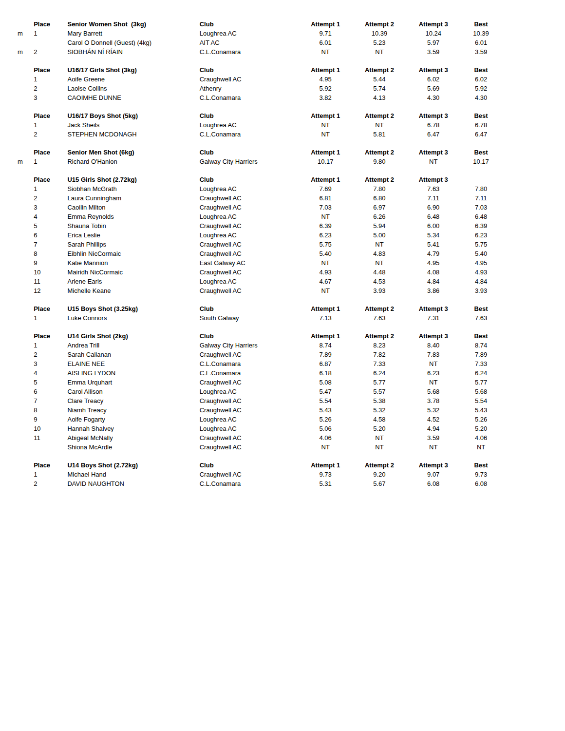| | Place | Senior Women Shot (3kg) | Club | Attempt 1 | Attempt 2 | Attempt 3 | Best |
| m | 1 | Mary Barrett | Loughrea AC | 9.71 | 10.39 | 10.24 | 10.39 |
| | | Carol O Donnell (Guest) (4kg) | AIT AC | 6.01 | 5.23 | 5.97 | 6.01 |
| m | 2 | SIOBHÁN NÍ RÍAIN | C.L.Conamara | NT | NT | 3.59 | 3.59 |
| | Place | U16/17 Girls Shot (3kg) | Club | Attempt 1 | Attempt 2 | Attempt 3 | Best |
| | 1 | Aoife Greene | Craughwell AC | 4.95 | 5.44 | 6.02 | 6.02 |
| | 2 | Laoise Collins | Athenry | 5.92 | 5.74 | 5.69 | 5.92 |
| | 3 | CAOIMHE DUNNE | C.L.Conamara | 3.82 | 4.13 | 4.30 | 4.30 |
| | Place | U16/17 Boys Shot (5kg) | Club | Attempt 1 | Attempt 2 | Attempt 3 | Best |
| | 1 | Jack Sheils | Loughrea AC | NT | NT | 6.78 | 6.78 |
| | 2 | STEPHEN MCDONAGH | C.L.Conamara | NT | 5.81 | 6.47 | 6.47 |
| | Place | Senior Men Shot (6kg) | Club | Attempt 1 | Attempt 2 | Attempt 3 | Best |
| m | 1 | Richard O'Hanlon | Galway City Harriers | 10.17 | 9.80 | NT | 10.17 |
| | Place | U15 Girls Shot (2.72kg) | Club | Attempt 1 | Attempt 2 | Attempt 3 | |
| | 1 | Siobhan McGrath | Loughrea AC | 7.69 | 7.80 | 7.63 | 7.80 |
| | 2 | Laura Cunningham | Craughwell AC | 6.81 | 6.80 | 7.11 | 7.11 |
| | 3 | Caoilin Milton | Craughwell AC | 7.03 | 6.97 | 6.90 | 7.03 |
| | 4 | Emma Reynolds | Loughrea AC | NT | 6.26 | 6.48 | 6.48 |
| | 5 | Shauna Tobin | Craughwell AC | 6.39 | 5.94 | 6.00 | 6.39 |
| | 6 | Erica Leslie | Loughrea AC | 6.23 | 5.00 | 5.34 | 6.23 |
| | 7 | Sarah Phillips | Craughwell AC | 5.75 | NT | 5.41 | 5.75 |
| | 8 | Eibhlin NicCormaic | Craughwell AC | 5.40 | 4.83 | 4.79 | 5.40 |
| | 9 | Katie Mannion | East Galway AC | NT | NT | 4.95 | 4.95 |
| | 10 | Mairidh NicCormaic | Craughwell AC | 4.93 | 4.48 | 4.08 | 4.93 |
| | 11 | Arlene Earls | Loughrea AC | 4.67 | 4.53 | 4.84 | 4.84 |
| | 12 | Michelle Keane | Craughwell AC | NT | 3.93 | 3.86 | 3.93 |
| | Place | U15 Boys Shot (3.25kg) | Club | Attempt 1 | Attempt 2 | Attempt 3 | Best |
| | 1 | Luke Connors | South Galway | 7.13 | 7.63 | 7.31 | 7.63 |
| | Place | U14 Girls Shot (2kg) | Club | Attempt 1 | Attempt 2 | Attempt 3 | Best |
| | 1 | Andrea Trill | Galway City Harriers | 8.74 | 8.23 | 8.40 | 8.74 |
| | 2 | Sarah Callanan | Craughwell AC | 7.89 | 7.82 | 7.83 | 7.89 |
| | 3 | ELAINE NEE | C.L.Conamara | 6.87 | 7.33 | NT | 7.33 |
| | 4 | AISLING LYDON | C.L.Conamara | 6.18 | 6.24 | 6.23 | 6.24 |
| | 5 | Emma Urquhart | Craughwell AC | 5.08 | 5.77 | NT | 5.77 |
| | 6 | Carol Allison | Loughrea AC | 5.47 | 5.57 | 5.68 | 5.68 |
| | 7 | Clare Treacy | Craughwell AC | 5.54 | 5.38 | 3.78 | 5.54 |
| | 8 | Niamh Treacy | Craughwell AC | 5.43 | 5.32 | 5.32 | 5.43 |
| | 9 | Aoife Fogarty | Loughrea AC | 5.26 | 4.58 | 4.52 | 5.26 |
| | 10 | Hannah Shalvey | Loughrea AC | 5.06 | 5.20 | 4.94 | 5.20 |
| | 11 | Abigeal McNally | Craughwell AC | 4.06 | NT | 3.59 | 4.06 |
| | | Shiona McArdle | Craughwell AC | NT | NT | NT | NT |
| | Place | U14 Boys Shot (2.72kg) | Club | Attempt 1 | Attempt 2 | Attempt 3 | Best |
| | 1 | Michael Hand | Craughwell AC | 9.73 | 9.20 | 9.07 | 9.73 |
| | 2 | DAVID NAUGHTON | C.L.Conamara | 5.31 | 5.67 | 6.08 | 6.08 |